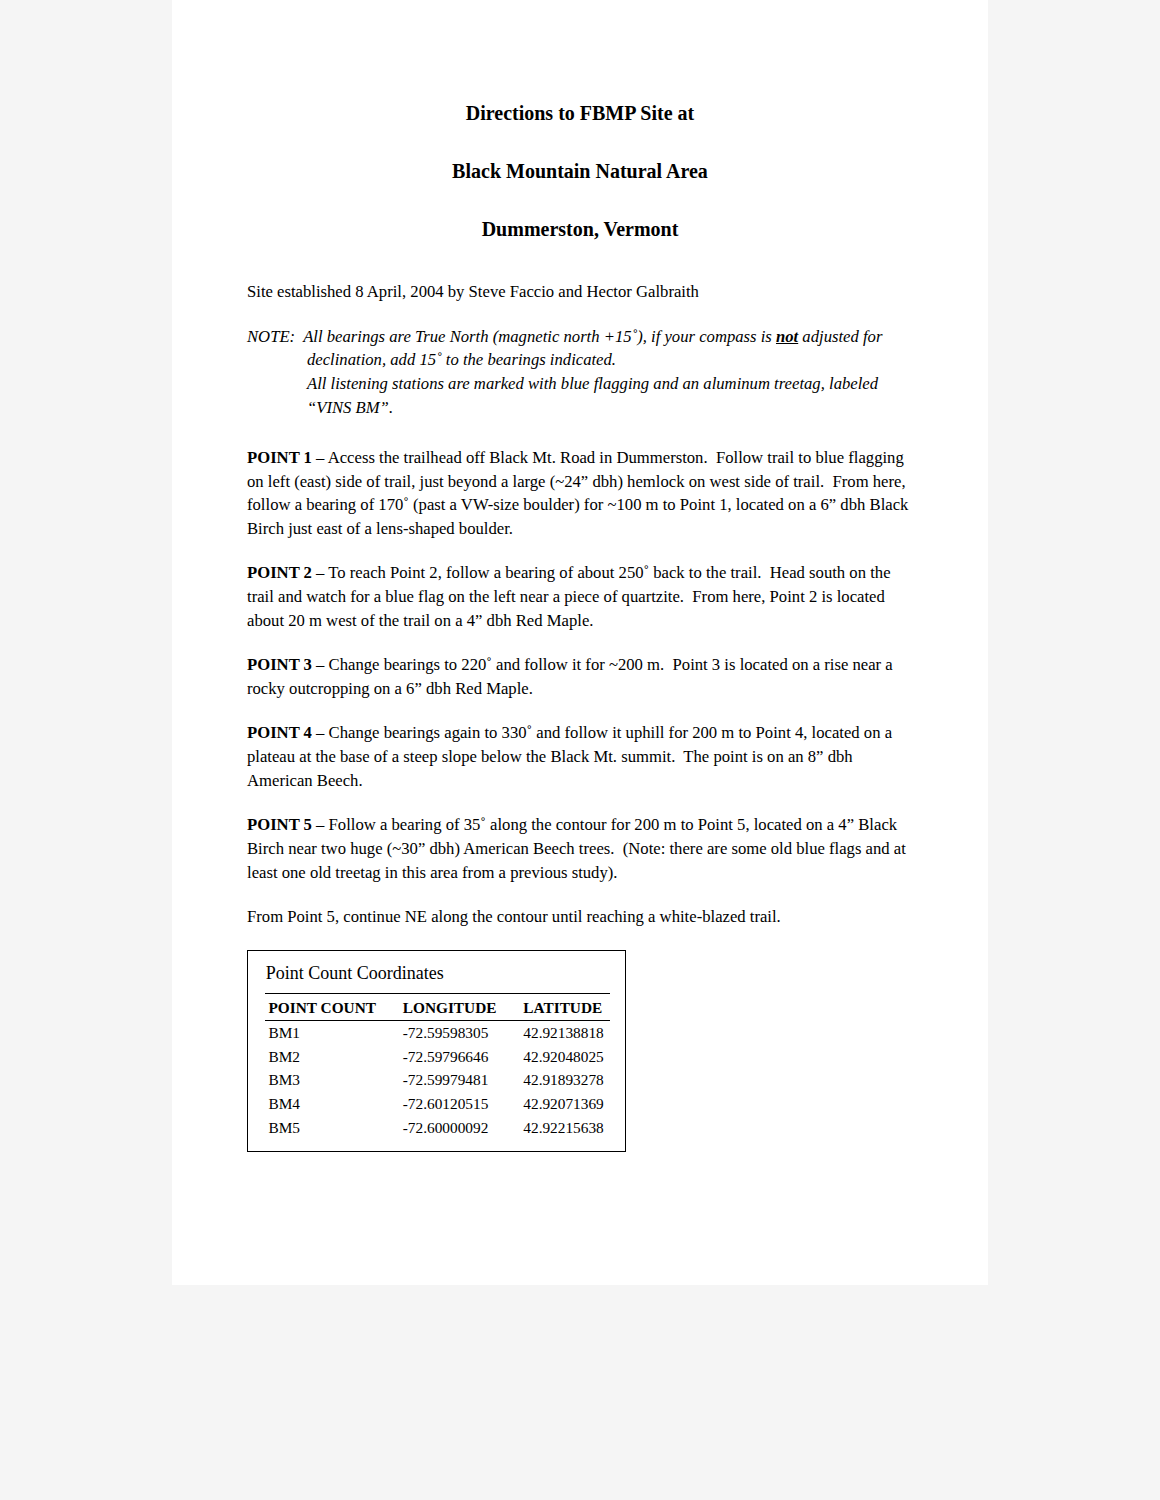Directions to FBMP Site at
Black Mountain Natural Area
Dummerston, Vermont
Site established 8 April, 2004 by Steve Faccio and Hector Galbraith
NOTE: All bearings are True North (magnetic north +15˚), if your compass is not adjusted for declination, add 15˚ to the bearings indicated. All listening stations are marked with blue flagging and an aluminum treetag, labeled “VINS BM”.
POINT 1 – Access the trailhead off Black Mt. Road in Dummerston. Follow trail to blue flagging on left (east) side of trail, just beyond a large (~24” dbh) hemlock on west side of trail. From here, follow a bearing of 170˚ (past a VW-size boulder) for ~100 m to Point 1, located on a 6” dbh Black Birch just east of a lens-shaped boulder.
POINT 2 – To reach Point 2, follow a bearing of about 250˚ back to the trail. Head south on the trail and watch for a blue flag on the left near a piece of quartzite. From here, Point 2 is located about 20 m west of the trail on a 4” dbh Red Maple.
POINT 3 – Change bearings to 220˚ and follow it for ~200 m. Point 3 is located on a rise near a rocky outcropping on a 6” dbh Red Maple.
POINT 4 – Change bearings again to 330˚ and follow it uphill for 200 m to Point 4, located on a plateau at the base of a steep slope below the Black Mt. summit. The point is on an 8” dbh American Beech.
POINT 5 – Follow a bearing of 35˚ along the contour for 200 m to Point 5, located on a 4” Black Birch near two huge (~30” dbh) American Beech trees. (Note: there are some old blue flags and at least one old treetag in this area from a previous study).
From Point 5, continue NE along the contour until reaching a white-blazed trail.
Point Count Coordinates
| POINT COUNT | LONGITUDE | LATITUDE |
| --- | --- | --- |
| BM1 | -72.59598305 | 42.92138818 |
| BM2 | -72.59796646 | 42.92048025 |
| BM3 | -72.59979481 | 42.91893278 |
| BM4 | -72.60120515 | 42.92071369 |
| BM5 | -72.60000092 | 42.92215638 |